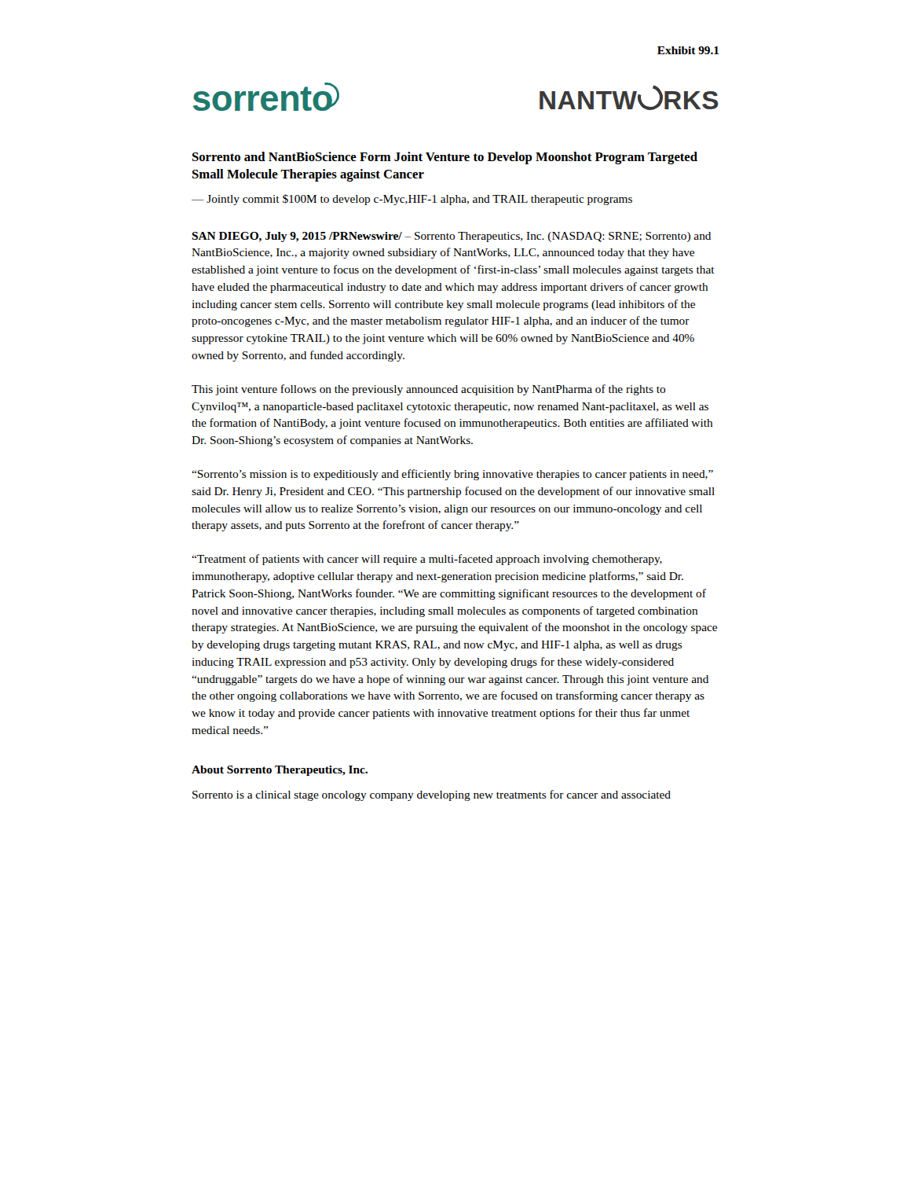Exhibit 99.1
| sorrento | NANTW RKS |
Sorrento and NantBioScience Form Joint Venture to Develop Moonshot Program Targeted Small Molecule Therapies against Cancer
— Jointly commit $100M to develop c-Myc,HIF-1 alpha, and TRAIL therapeutic programs
SAN DIEGO, July 9, 2015 /PRNewswire/ – Sorrento Therapeutics, Inc. (NASDAQ: SRNE; Sorrento) and NantBioScience, Inc., a majority owned subsidiary of NantWorks, LLC, announced today that they have established a joint venture to focus on the development of ‘first-in-class’ small molecules against targets that have eluded the pharmaceutical industry to date and which may address important drivers of cancer growth including cancer stem cells. Sorrento will contribute key small molecule programs (lead inhibitors of the proto-oncogenes c-Myc, and the master metabolism regulator HIF-1 alpha, and an inducer of the tumor suppressor cytokine TRAIL) to the joint venture which will be 60% owned by NantBioScience and 40% owned by Sorrento, and funded accordingly.
This joint venture follows on the previously announced acquisition by NantPharma of the rights to Cynviloq™, a nanoparticle-based paclitaxel cytotoxic therapeutic, now renamed Nant-paclitaxel, as well as the formation of NantiBody, a joint venture focused on immunotherapeutics. Both entities are affiliated with Dr. Soon-Shiong’s ecosystem of companies at NantWorks.
“Sorrento’s mission is to expeditiously and efficiently bring innovative therapies to cancer patients in need,” said Dr. Henry Ji, President and CEO. “This partnership focused on the development of our innovative small molecules will allow us to realize Sorrento’s vision, align our resources on our immuno-oncology and cell therapy assets, and puts Sorrento at the forefront of cancer therapy.”
“Treatment of patients with cancer will require a multi-faceted approach involving chemotherapy, immunotherapy, adoptive cellular therapy and next-generation precision medicine platforms,” said Dr. Patrick Soon-Shiong, NantWorks founder. “We are committing significant resources to the development of novel and innovative cancer therapies, including small molecules as components of targeted combination therapy strategies. At NantBioScience, we are pursuing the equivalent of the moonshot in the oncology space by developing drugs targeting mutant KRAS, RAL, and now cMyc, and HIF-1 alpha, as well as drugs inducing TRAIL expression and p53 activity. Only by developing drugs for these widely-considered “undruggable” targets do we have a hope of winning our war against cancer. Through this joint venture and the other ongoing collaborations we have with Sorrento, we are focused on transforming cancer therapy as we know it today and provide cancer patients with innovative treatment options for their thus far unmet medical needs.”
About Sorrento Therapeutics, Inc.
Sorrento is a clinical stage oncology company developing new treatments for cancer and associated